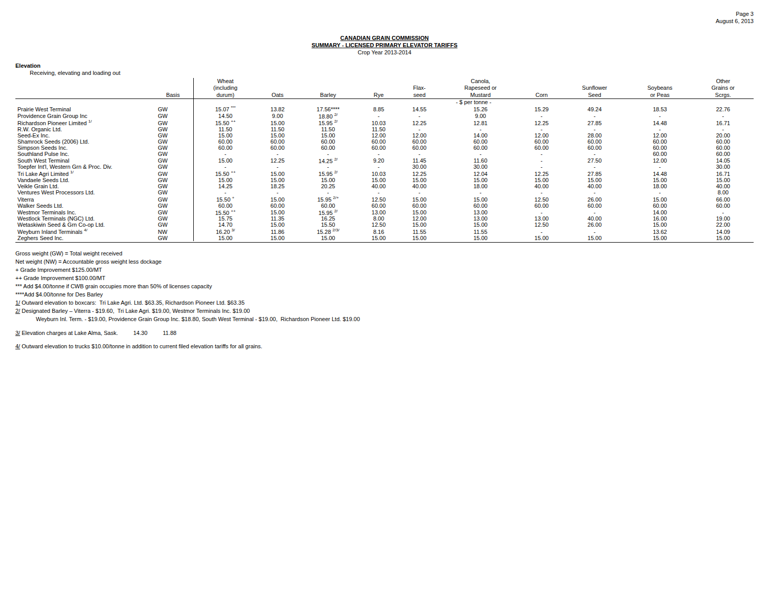Page 3
August 6, 2013
CANADIAN GRAIN COMMISSION
SUMMARY - LICENSED PRIMARY ELEVATOR TARIFFS
Crop Year 2013-2014
Elevation
Receiving, elevating and loading out
| | Basis | Wheat (including durum) | Oats | Barley | Rye | Flax- seed | Canola, Rapeseed or Mustard | Corn | Sunflower Seed | Soybeans or Peas | Other Grains or Scrgs. |
| --- | --- | --- | --- | --- | --- | --- | --- | --- | --- | --- | --- |
| | | - $ per tonne - |
| Prairie West Terminal | GW | 15.07 *** | 13.82 | 17.56**** | 8.85 | 14.55 | 15.26 | 15.29 | 49.24 | 18.53 | 22.76 |
| Providence Grain Group Inc | GW | 14.50 | 9.00 | 18.80 2/ | - | - | 9.00 | - | - | - | - |
| Richardson Pioneer Limited 1/ | GW | 15.50 ++ | 15.00 | 15.95 2/ | 10.03 | 12.25 | 12.81 | 12.25 | 27.85 | 14.48 | 16.71 |
| R.W. Organic Ltd. | GW | 11.50 | 11.50 | 11.50 | 11.50 | - | - | - | - | - | - |
| Seed-Ex Inc. | GW | 15.00 | 15.00 | 15.00 | 12.00 | 12.00 | 14.00 | 12.00 | 28.00 | 12.00 | 20.00 |
| Shamrock Seeds (2006) Ltd. | GW | 60.00 | 60.00 | 60.00 | 60.00 | 60.00 | 60.00 | 60.00 | 60.00 | 60.00 | 60.00 |
| Simpson Seeds Inc. | GW | 60.00 | 60.00 | 60.00 | 60.00 | 60.00 | 60.00 | 60.00 | 60.00 | 60.00 | 60.00 |
| Southland Pulse Inc. | GW | - | - | - | - | - | - | - | - | 60.00 | 60.00 |
| South West Terminal | GW | 15.00 | 12.25 | 14.25 2/ | 9.20 | 11.45 | 11.60 | - | 27.50 | 12.00 | 14.05 |
| Toepfer Int'l, Western Grn & Proc. Div. | GW | - | - | - | - | 30.00 | 30.00 | - | - | - | 30.00 |
| Tri Lake Agri Limited 1/ | GW | 15.50 ++ | 15.00 | 15.95 2/ | 10.03 | 12.25 | 12.04 | 12.25 | 27.85 | 14.48 | 16.71 |
| Vandaele Seeds Ltd. | GW | 15.00 | 15.00 | 15.00 | 15.00 | 15.00 | 15.00 | 15.00 | 15.00 | 15.00 | 15.00 |
| Veikle Grain Ltd. | GW | 14.25 | 18.25 | 20.25 | 40.00 | 40.00 | 18.00 | 40.00 | 40.00 | 18.00 | 40.00 |
| Ventures West Processors Ltd. | GW | - | - | - | - | - | - | - | - | - | 8.00 |
| Viterra | GW | 15.50 + | 15.00 | 15.95 2/+ | 12.50 | 15.00 | 15.00 | 12.50 | 26.00 | 15.00 | 66.00 |
| Walker Seeds Ltd. | GW | 60.00 | 60.00 | 60.00 | 60.00 | 60.00 | 60.00 | 60.00 | 60.00 | 60.00 | 60.00 |
| Westmor Terminals Inc. | GW | 15.50 ++ | 15.00 | 15.95 2/ | 13.00 | 15.00 | 13.00 | - | - | 14.00 | - |
| Westlock Terminals (NGC) Ltd. | GW | 15.75 | 11.35 | 16.25 | 8.00 | 12.00 | 13.00 | 13.00 | 40.00 | 16.00 | 19.00 |
| Wetaskiwin Seed & Grn Co-op Ltd. | GW | 14.70 | 15.00 | 15.50 | 12.50 | 15.00 | 15.00 | 12.50 | 26.00 | 15.00 | 22.00 |
| Weyburn Inland Terminals 4/ | NW | 16.20 3/ | 11.86 | 15.28 2/3/ | 8.16 | 11.55 | 11.55 | - | - | 13.62 | 14.09 |
| Zeghers Seed Inc. | GW | 15.00 | 15.00 | 15.00 | 15.00 | 15.00 | 15.00 | 15.00 | 15.00 | 15.00 | 15.00 |
Gross weight (GW) = Total weight received
Net weight (NW) = Accountable gross weight less dockage
+ Grade Improvement $125.00/MT
++ Grade Improvement $100.00/MT
*** Add $4.00/tonne if CWB grain occupies more than 50% of licenses capacity
****Add $4.00/tonne for Des Barley
1/ Outward elevation to boxcars: Tri Lake Agri. Ltd. $63.35, Richardson Pioneer Ltd. $63.35
2/ Designated Barley – Viterra - $19.60, Tri Lake Agri. $19.00, Westmor Terminals Inc. $19.00
Weyburn Inl. Term. - $19.00, Providence Grain Group Inc. $18.80, South West Terminal - $19.00, Richardson Pioneer Ltd. $19.00
| 3/ Elevation charges at Lake Alma, Sask. | 14.30 | 11.88 |
4/ Outward elevation to trucks $10.00/tonne in addition to current filed elevation tariffs for all grains.